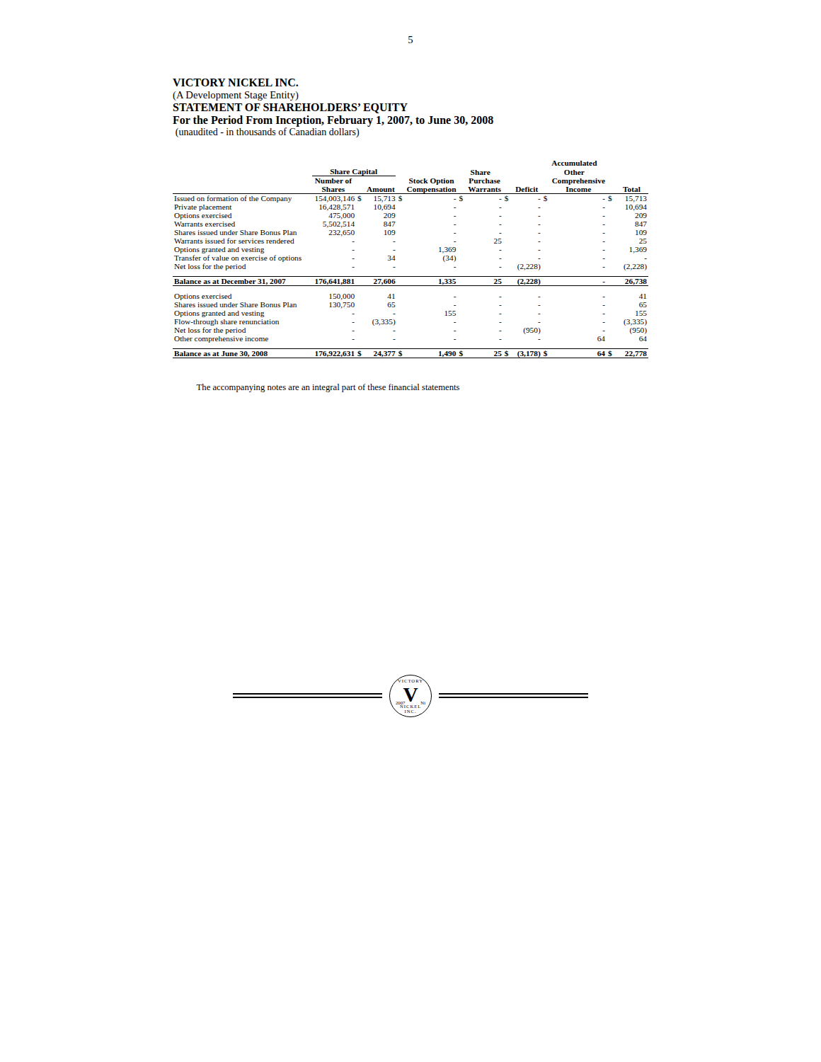5
VICTORY NICKEL INC.
(A Development Stage Entity)
STATEMENT OF SHAREHOLDERS’ EQUITY
For the Period From Inception, February 1, 2007, to June 30, 2008
(unaudited - in thousands of Canadian dollars)
| | | | | | Accumulated | |
| | Share Capital | | Share | | Other | |
| | Number of | | | | Stock Option | | Purchase | | | | Comprehensive | | |
| | Shares | | Amount | | Compensation | | Warrants | | Deficit | | Income | | Total |
| Issued on formation of the Company | 154,003,146 | $ | 15,713 | $ | - | $ | - | $ | - | $ | - | $ | 15,713 |
| Private placement | 16,428,571 | | 10,694 | | - | | - | | - | | - | | 10,694 |
| Options exercised | 475,000 | | 209 | | - | | - | | - | | - | | 209 |
| Warrants exercised | 5,502,514 | | 847 | | - | | - | | - | | - | | 847 |
| Shares issued under Share Bonus Plan | 232,650 | | 109 | | - | | - | | - | | - | | 109 |
| Warrants issued for services rendered | - | | - | | - | | 25 | | - | | - | | 25 |
| Options granted and vesting | - | | - | | 1,369 | | - | | - | | - | | 1,369 |
| Transfer of value on exercise of options | - | | 34 | | (34) | | - | | - | | - | | - |
| Net loss for the period | - | | - | | - | | - | | (2,228) | | - | | (2,228) |
| Balance as at December 31, 2007 | 176,641,881 | | 27,606 | | 1,335 | | 25 | | (2,228) | | - | | 26,738 |
| Options exercised | 150,000 | | 41 | | - | | - | | - | | - | | 41 |
| Shares issued under Share Bonus Plan | 130,750 | | 65 | | - | | - | | - | | - | | 65 |
| Options granted and vesting | - | | - | | 155 | | - | | - | | - | | 155 |
| Flow-through share renunciation | - | | (3,335) | | - | | - | | - | | - | | (3,335) |
| Net loss for the period | - | | - | | - | | - | | (950) | | - | | (950) |
| Other comprehensive income | - | | - | | - | | - | | - | | 64 | | 64 |
| Balance as at June 30, 2008 | 176,922,631 | $ | 24,377 | $ | 1,490 | $ | 25 | $ | (3,178) | $ | 64 | $ | 22,778 |
The accompanying notes are an integral part of these financial statements
VICTORY V 2007 Ni NICKEL INC.